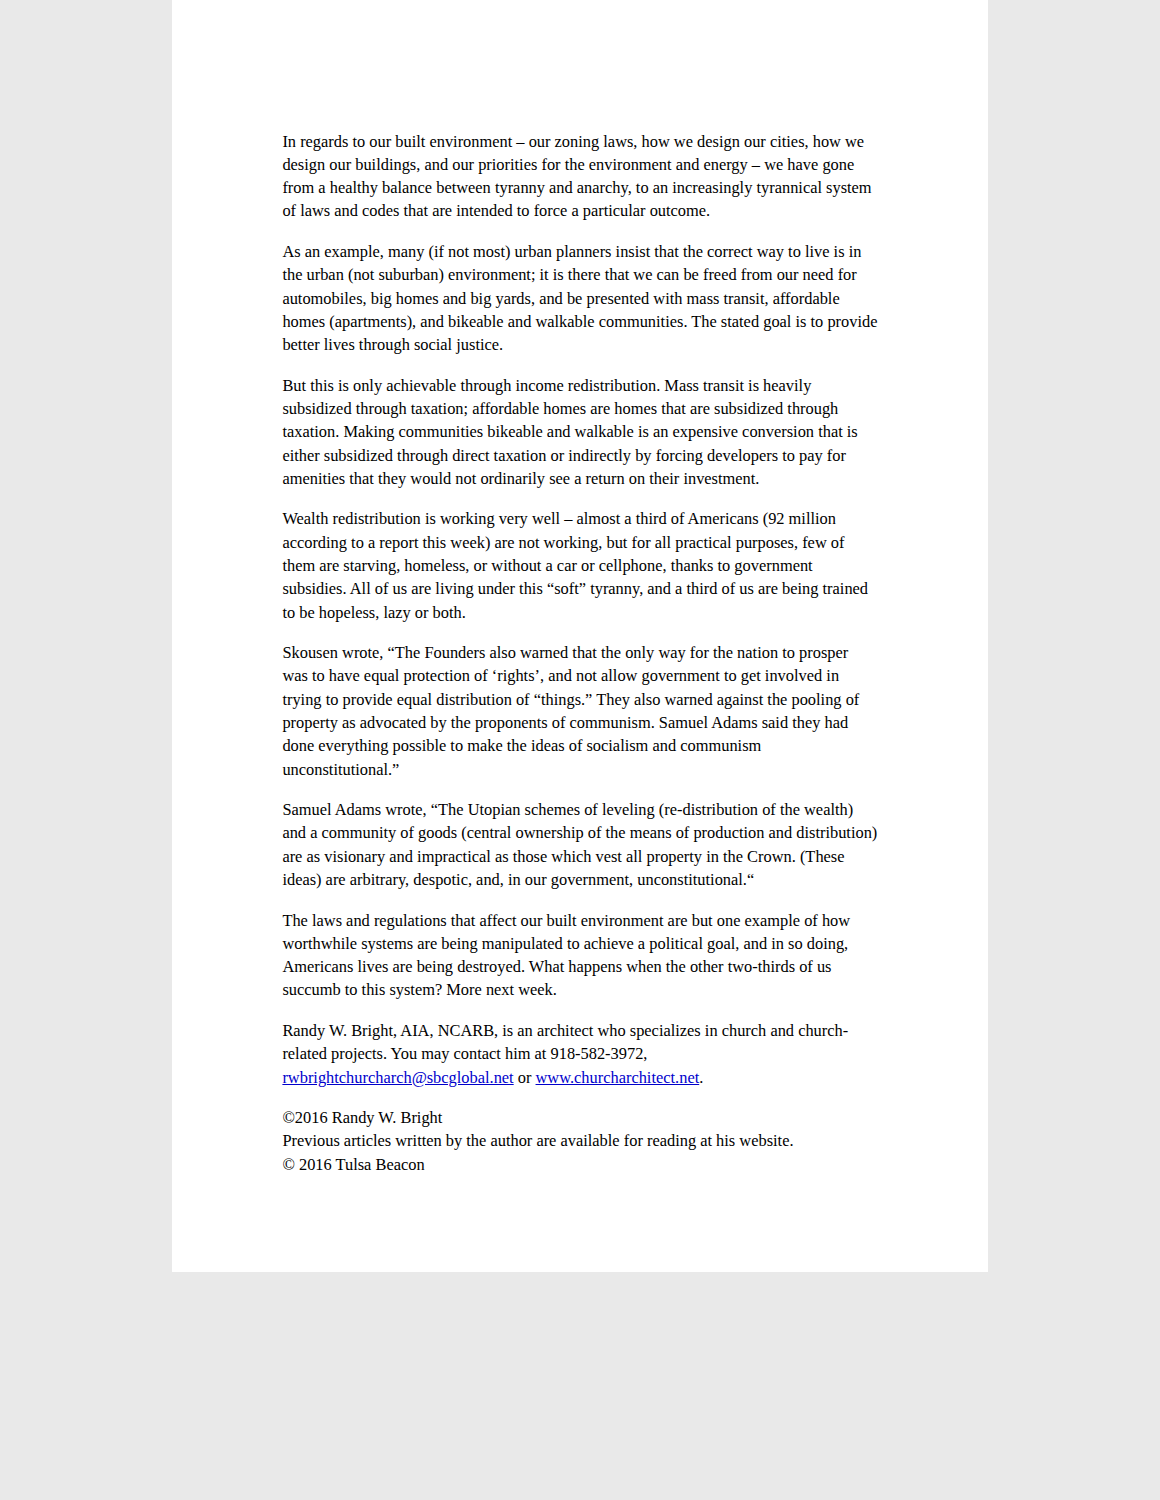In regards to our built environment – our zoning laws, how we design our cities, how we design our buildings, and our priorities for the environment and energy – we have gone from a healthy balance between tyranny and anarchy, to an increasingly tyrannical system of laws and codes that are intended to force a particular outcome.
As an example, many (if not most) urban planners insist that the correct way to live is in the urban (not suburban) environment; it is there that we can be freed from our need for automobiles, big homes and big yards, and be presented with mass transit, affordable homes (apartments), and bikeable and walkable communities. The stated goal is to provide better lives through social justice.
But this is only achievable through income redistribution. Mass transit is heavily subsidized through taxation; affordable homes are homes that are subsidized through taxation. Making communities bikeable and walkable is an expensive conversion that is either subsidized through direct taxation or indirectly by forcing developers to pay for amenities that they would not ordinarily see a return on their investment.
Wealth redistribution is working very well – almost a third of Americans (92 million according to a report this week) are not working, but for all practical purposes, few of them are starving, homeless, or without a car or cellphone, thanks to government subsidies. All of us are living under this “soft” tyranny, and a third of us are being trained to be hopeless, lazy or both.
Skousen wrote, “The Founders also warned that the only way for the nation to prosper was to have equal protection of ‘rights’, and not allow government to get involved in trying to provide equal distribution of “things.” They also warned against the pooling of property as advocated by the proponents of communism. Samuel Adams said they had done everything possible to make the ideas of socialism and communism unconstitutional.”
Samuel Adams wrote, “The Utopian schemes of leveling (re-distribution of the wealth) and a community of goods (central ownership of the means of production and distribution) are as visionary and impractical as those which vest all property in the Crown. (These ideas) are arbitrary, despotic, and, in our government, unconstitutional.“
The laws and regulations that affect our built environment are but one example of how worthwhile systems are being manipulated to achieve a political goal, and in so doing, Americans lives are being destroyed. What happens when the other two-thirds of us succumb to this system? More next week.
Randy W. Bright, AIA, NCARB, is an architect who specializes in church and church-related projects. You may contact him at 918-582-3972, rwbrightchurcharch@sbcglobal.net or www.churcharchitect.net.
©2016 Randy W. Bright
Previous articles written by the author are available for reading at his website.
© 2016 Tulsa Beacon